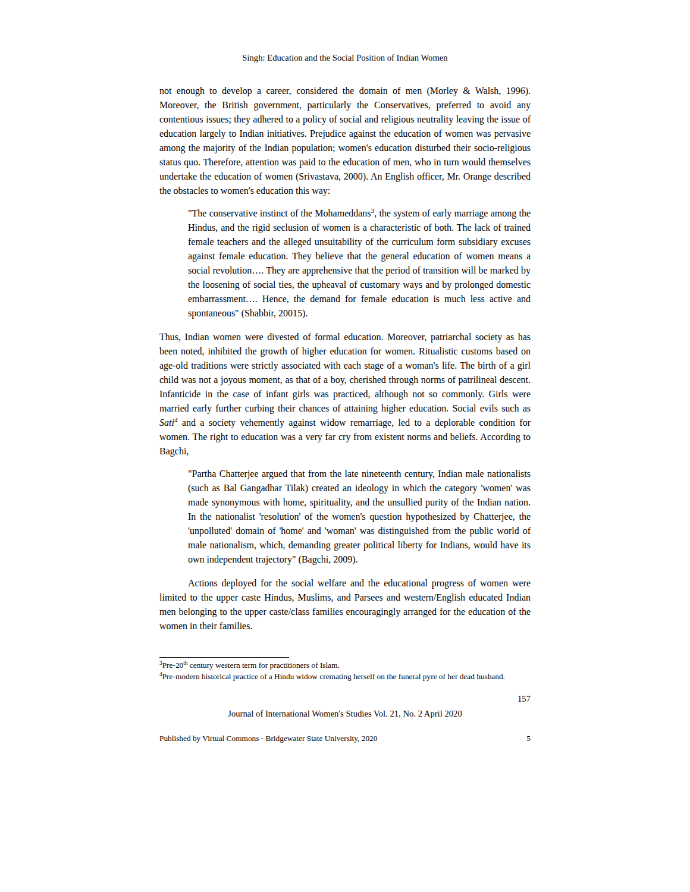Singh: Education and the Social Position of Indian Women
not enough to develop a career, considered the domain of men (Morley & Walsh, 1996). Moreover, the British government, particularly the Conservatives, preferred to avoid any contentious issues; they adhered to a policy of social and religious neutrality leaving the issue of education largely to Indian initiatives. Prejudice against the education of women was pervasive among the majority of the Indian population; women's education disturbed their socio-religious status quo. Therefore, attention was paid to the education of men, who in turn would themselves undertake the education of women (Srivastava, 2000). An English officer, Mr. Orange described the obstacles to women's education this way:
"The conservative instinct of the Mohameddans3, the system of early marriage among the Hindus, and the rigid seclusion of women is a characteristic of both. The lack of trained female teachers and the alleged unsuitability of the curriculum form subsidiary excuses against female education. They believe that the general education of women means a social revolution…. They are apprehensive that the period of transition will be marked by the loosening of social ties, the upheaval of customary ways and by prolonged domestic embarrassment…. Hence, the demand for female education is much less active and spontaneous" (Shabbir, 20015).
Thus, Indian women were divested of formal education. Moreover, patriarchal society as has been noted, inhibited the growth of higher education for women. Ritualistic customs based on age-old traditions were strictly associated with each stage of a woman's life. The birth of a girl child was not a joyous moment, as that of a boy, cherished through norms of patrilineal descent. Infanticide in the case of infant girls was practiced, although not so commonly. Girls were married early further curbing their chances of attaining higher education. Social evils such as Sati4 and a society vehemently against widow remarriage, led to a deplorable condition for women. The right to education was a very far cry from existent norms and beliefs. According to Bagchi,
"Partha Chatterjee argued that from the late nineteenth century, Indian male nationalists (such as Bal Gangadhar Tilak) created an ideology in which the category 'women' was made synonymous with home, spirituality, and the unsullied purity of the Indian nation. In the nationalist 'resolution' of the women's question hypothesized by Chatterjee, the 'unpolluted' domain of 'home' and 'woman' was distinguished from the public world of male nationalism, which, demanding greater political liberty for Indians, would have its own independent trajectory" (Bagchi, 2009).
Actions deployed for the social welfare and the educational progress of women were limited to the upper caste Hindus, Muslims, and Parsees and western/English educated Indian men belonging to the upper caste/class families encouragingly arranged for the education of the women in their families.
3Pre-20th century western term for practitioners of Islam.
4Pre-modern historical practice of a Hindu widow cremating herself on the funeral pyre of her dead husband.
157
Journal of International Women's Studies Vol. 21, No. 2 April 2020
Published by Virtual Commons - Bridgewater State University, 2020
5